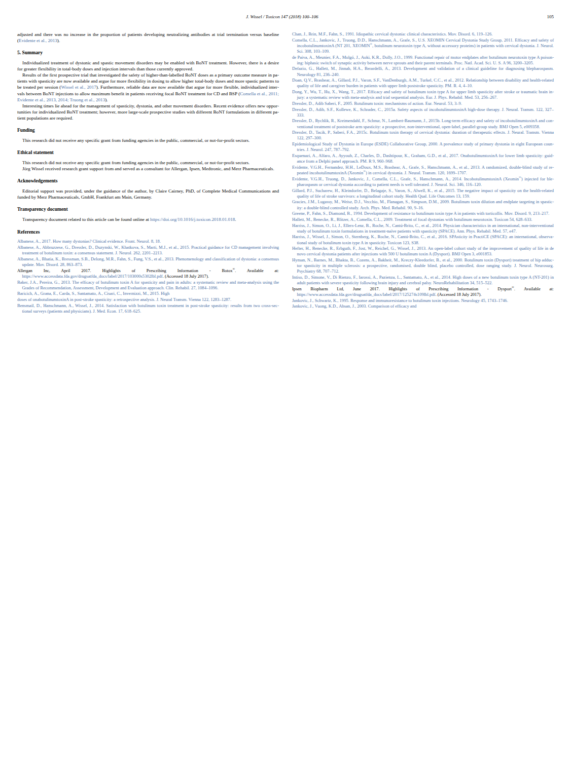J. Wissel / Toxicon 147 (2018) 100–106 105
adjusted and there was no increase in the proportion of patients developing neutralizing antibodies at trial termination versus baseline (Evidente et al., 2013).
5. Summary
Individualized treatment of dystonic and spastic movement disorders may be enabled with BoNT treatment. However, there is a desire for greater flexibility in total-body doses and injection intervals than those currently approved.
Results of the first prospective trial that investigated the safety of higher-than-labelled BoNT doses as a primary outcome measure in patients with spasticity are now available and argue for more flexibility in dosing to allow higher total-body doses and more spastic patterns to be treated per session (Wissel et al., 2017). Furthermore, reliable data are now available that argue for more flexible, individualized intervals between BoNT injections to allow maximum benefit in patients receiving focal BoNT treatment for CD and BSP (Comella et al., 2011; Evidente et al., 2013, 2014; Truong et al., 2013).
Interesting times lie ahead for the management of spasticity, dystonia, and other movement disorders. Recent evidence offers new opportunities for individualized BoNT treatment; however, more large-scale prospective studies with different BoNT formulations in different patient populations are required.
Funding
This research did not receive any specific grant from funding agencies in the public, commercial, or not-for-profit sectors.
Ethical statement
This research did not receive any specific grant from funding agencies in the public, commercial, or not-for-profit sectors.
Jörg Wissel received research grant support from and served as a consultant for Allergan, Ipsen, Medtronic, and Merz Pharmaceuticals.
Acknowledgements
Editorial support was provided, under the guidance of the author, by Claire Cairney, PhD, of Complete Medical Communications and funded by Merz Pharmaceuticals, GmbH, Frankfurt am Main, Germany.
Transparency document
Transparency document related to this article can be found online at https://doi.org/10.1016/j.toxicon.2018.01.018.
References
Albanese, A., 2017. How many dystonias? Clinical evidence. Front. Neurol. 8, 18.
Albanese, A., Abbruzzese, G., Dressler, D., Duzynski, W., Khatkova, S., Marti, M.J., et al., 2015. Practical guidance for CD management involving treatment of botulinum toxin: a consensus statement. J. Neurol. 262, 2201–2213.
Albanese, A., Bhatia, K., Bressman, S.B., Delong, M.R., Fahn, S., Fung, V.S., et al., 2013. Phenomenology and classification of dystonia: a consensus update. Mov. Disord. 28, 863–873.
Allergan Inc, April 2017. Highlights of Prescribing Information - Botox®. Available at: https://www.accessdata.fda.gov/drugsatfda_docs/label/2017/103000s5302lbl.pdf. (Accessed 18 July 2017).
Baker, J.A., Pereira, G., 2013. The efficacy of botulinum toxin A for spasticity and pain in adults: a systematic review and meta-analysis using the Grades of Recommendation, Assessment, Development and Evaluation approach. Clin. Rehabil. 27, 1084–1096.
Baricich, A., Grana, E., Carda, S., Santamato, A., Cisari, C., Invernizzi, M., 2015. High
doses of onabotulinumtoxinA in post-stroke spasticity: a retrospective analysis. J. Neural Transm. Vienna 122, 1283–1287.
Bensmail, D., Hanschmann, A., Wissel, J., 2014. Satisfaction with botulinum toxin treatment in post-stroke spasticity: results from two cross-sectional surveys (patients and physicians). J. Med. Econ. 17, 618–625.
Chan, J., Brin, M.F., Fahn, S., 1991. Idiopathic cervical dystonia: clinical characteristics. Mov. Disord. 6, 119–126.
Comella, C.L., Jankovic, J., Truong, D.D., Hanschmann, A., Grafe, S., U.S. XEOMIN Cervical Dystonia Study Group, 2011. Efficacy and safety of incobotulinumtoxinA (NT 201, XEOMIN®, botulinum neurotoxin type A, without accessory proteins) in patients with cervical dystonia. J. Neurol. Sci. 308, 103–109.
de Paiva, A., Meunier, F.A., Molgó, J., Aoki, K.R., Dolly, J.O., 1999. Functional repair of motor endplates after botulinum neurotoxin type A poisoning: biphasic switch of synaptic activity between nerve sprouts and their parent terminals. Proc. Natl. Acad. Sci. U. S. A 96, 3200–3205.
Defazio, G., Hallett, M., Jinnah, H.A., Berardelli, A., 2013. Development and validation of a clinical guideline for diagnosing blepharospasm. Neurology 81, 236–240.
Doan, Q.V., Brashear, A., Gillard, P.J., Varon, S.F., VanDenburgh, A.M., Turkel, C.C., et al., 2012. Relationship between disability and health-related quality of life and caregiver burden in patients with upper limb poststroke spasticity. PM. R. 4, 4–10.
Dong, Y., Wu, T., Hu, X., Wang, T., 2017. Efficacy and safety of botulinum toxin type A for upper limb spasticity after stroke or traumatic brain injury: a systematic review with meta-analysis and trial sequential analysis. Eur. J. Phys. Rehabil. Med. 53, 256–267.
Dressler, D., Adib Saberi, F., 2005. Botulinum toxin: mechanisms of action. Eur. Neurol. 53, 3–9.
Dressler, D., Adib, S.F., Kollewe, K., Schrader, C., 2015a. Safety aspects of incobotulinumtoxinA high-dose therapy. J. Neural. Transm. 122, 327–333.
Dressler, D., Rychlik, R., Kreimendahl, F., Schnur, N., Lambert-Baumann, J., 2015b. Long-term efficacy and safety of incobotulinumtoxinA and conventional treatment of poststroke arm spasticity: a prospective, non-interventional, open-label, parallel-group study. BMJ Open 5, e009358.
Dressler, D., Tacik, P., Saberi, F.A., 2015c. Botulinum toxin therapy of cervical dystonia: duration of therapeutic effects. J. Neural. Transm. Vienna 122, 297–300.
Epidemiological Study of Dystonia in Europe (ESDE) Collaborative Group, 2000. A prevalence study of primary dystonia in eight European countries. J. Neurol. 247, 787–792.
Esquenazi, A., Alfaro, A., Ayyoub, Z., Charles, D., Dashtipour, K., Graham, G.D., et al., 2017. OnabotulinumtoxinA for lower limb spasticity: guidance from a Delphi panel approach. PM. R 9, 960–968.
Evidente, V.G.H., Fernandez, H.H., LeDoux, M.S., Brashear, A., Grafe, S., Hanschmann, A., et al., 2013. A randomized, double-blind study of repeated incobotulinumtoxinA (Xeomin®) in cervical dystonia. J. Neural. Transm. 120, 1699–1707.
Evidente, V.G.H., Truong, D., Jankovic, J., Comella, C.L., Grafe, S., Hanschmann, A., 2014. IncobotulinumtoxinA (Xeomin®) injected for blepharospasm or cervical dystonia according to patient needs is well tolerated. J. Neurol. Sci. 346, 116–120.
Gillard, P.J., Sucharew, H., Kleindorfer, D., Belagaje, S., Varon, S., Alwell, K., et al., 2015. The negative impact of spasticity on the health-related quality of life of stroke survivors: a longitudinal cohort study. Health Qual. Life Outcomes 13, 159.
Gracies, J.M., Lugassy, M., Weisz, D.J., Vecchio, M., Flanagan, S., Simpson, D.M., 2009. Botulinum toxin dilution and endplate targeting in spasticity: a double-blind controlled study. Arch. Phys. Med. Rehabil. 90, 9–16.
Greene, P., Fahn, S., Diamond, B., 1994. Development of resistance to botulinum toxin type A in patients with torticollis. Mov. Disord. 9, 213–217.
Hallett, M., Benecke, R., Blitzer, A., Comella, C.L., 2009. Treatment of focal dystonias with botulinum neurotoxin. Toxicon 54, 628–633.
Harriss, J., Simon, O., Li, J., Ellers-Lenz, B., Roche, N., Cantú-Brito, C., et al., 2014. Physician characteristics in an international, non-interventional study of botulinum toxin formulations in treatment-naïve patients with spasticity (SPACE). Ann. Phys. Rehabil. Med. 57, e47.
Harriss, J., Wissel, J., Simon, O., Sternberg, K., Roche, N., Cantú-Brito, C., et al., 2016. SPAsticity in PractiCE (SPACE): an international, observational study of botulinum toxin type A in spasticity. Toxicon 123, S38.
Hefter, H., Benecke, R., Erbguth, F., Jost, W., Reichel, G., Wissel, J., 2013. An open-label cohort study of the improvement of quality of life in de novo cervical dystonia patients after injections with 500 U botulinum toxin A (Dysport). BMJ Open 3, e001853.
Hyman, N., Barnes, M., Bhakta, B., Cozens, A., Bakheit, M., Kreczy-Kleedorfer, B., et al., 2000. Botulinum toxin (Dysport) treatment of hip adductor spasticity in multiple sclerosis: a prospective, randomised, double blind, placebo controlled, dose ranging study. J. Neurol. Neurosurg. Psychiatry 68, 707–712.
Intiso, D., Simone, V., Di Rienzo, F., Iarossi, A., Pazienza, L., Santamato, A., et al., 2014. High doses of a new botulinum toxin type A (NT-201) in adult patients with severe spasticity following brain injury and cerebral palsy. NeuroRehabilitation 34, 515–522.
Ipsen Biopharm Ltd, June 2017. Highlights of Prescribing Information - Dysport®. Available at: https://www.accessdata.fda.gov/drugsatfda_docs/label/2017/125274s109lbl.pdf. (Accessed 18 July 2017).
Jankovic, J., Schwartz, K., 1995. Response and immunoresistance to botulinum toxin injections. Neurology 45, 1743–1746.
Jankovic, J., Vuong, K.D., Ahsan, J., 2003. Comparison of efficacy and